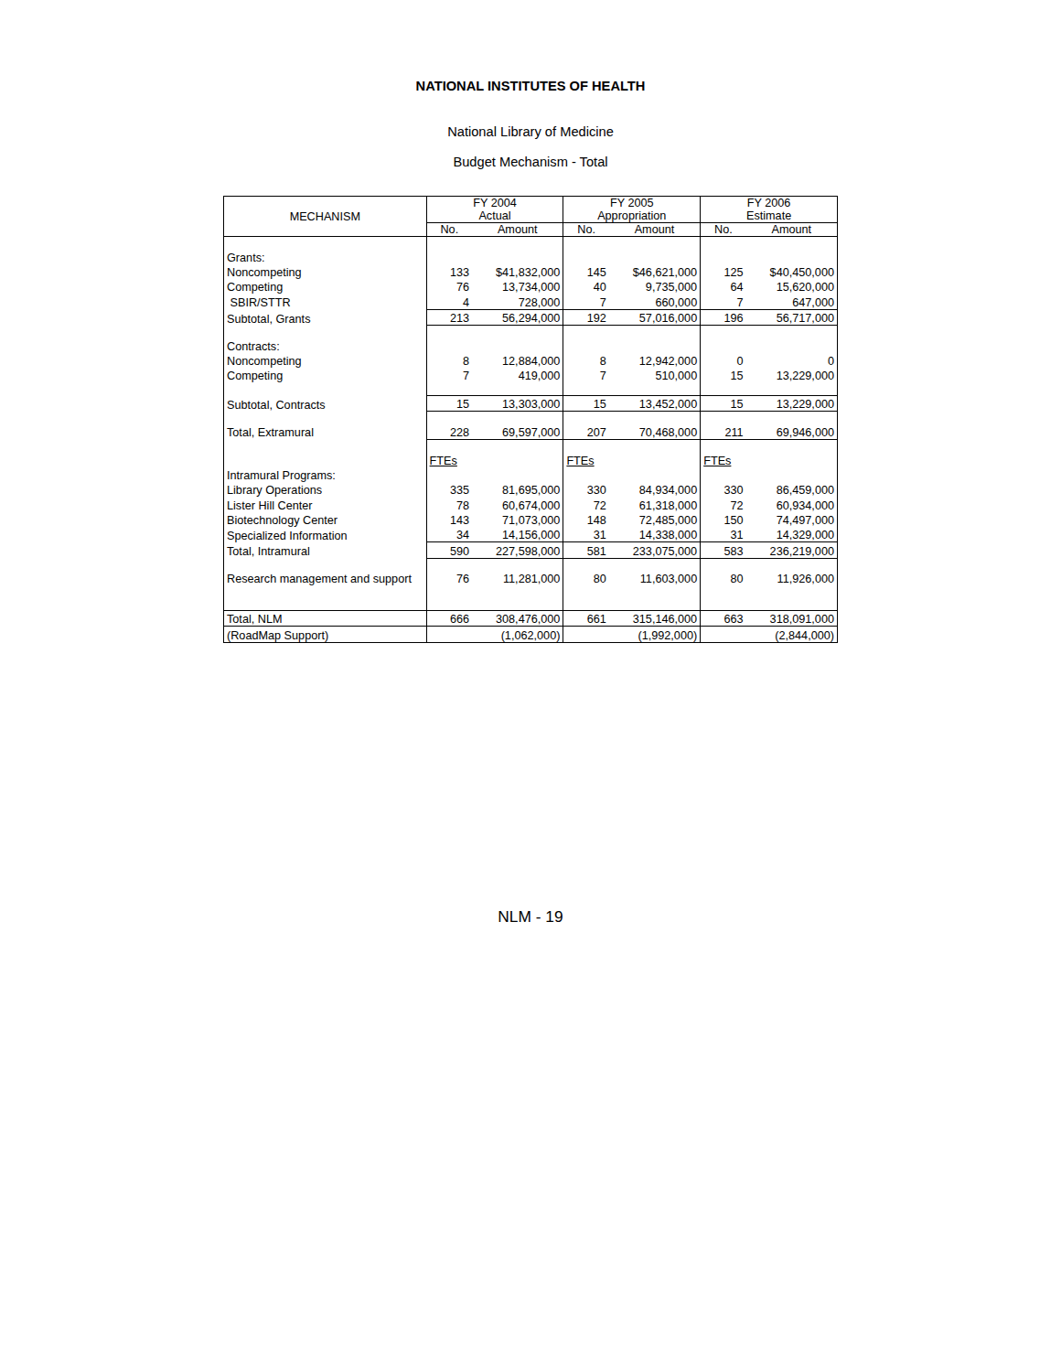NATIONAL INSTITUTES OF HEALTH
National Library of Medicine
Budget Mechanism - Total
| | FY 2004 | FY 2005 | FY 2006 |
| MECHANISM | Actual | Appropriation | Estimate |
| | No. | Amount | No. | Amount | No. | Amount |
| Grants: | | | | | | |
| Noncompeting | 133 | $41,832,000 | 145 | $46,621,000 | 125 | $40,450,000 |
| Competing | 76 | 13,734,000 | 40 | 9,735,000 | 64 | 15,620,000 |
| SBIR/STTR | 4 | 728,000 | 7 | 660,000 | 7 | 647,000 |
| Subtotal, Grants | 213 | 56,294,000 | 192 | 57,016,000 | 196 | 56,717,000 |
| Contracts: | | | | | | |
| Noncompeting | 8 | 12,884,000 | 8 | 12,942,000 | 0 | 0 |
| Competing | 7 | 419,000 | 7 | 510,000 | 15 | 13,229,000 |
| Subtotal, Contracts | 15 | 13,303,000 | 15 | 13,452,000 | 15 | 13,229,000 |
| Total, Extramural | 228 | 69,597,000 | 207 | 70,468,000 | 211 | 69,946,000 |
| | FTEs | | FTEs | | FTEs | |
| Intramural Programs: | | | | | | |
| Library Operations | 335 | 81,695,000 | 330 | 84,934,000 | 330 | 86,459,000 |
| Lister Hill Center | 78 | 60,674,000 | 72 | 61,318,000 | 72 | 60,934,000 |
| Biotechnology Center | 143 | 71,073,000 | 148 | 72,485,000 | 150 | 74,497,000 |
| Specialized Information | 34 | 14,156,000 | 31 | 14,338,000 | 31 | 14,329,000 |
| Total, Intramural | 590 | 227,598,000 | 581 | 233,075,000 | 583 | 236,219,000 |
| Research management and support | 76 | 11,281,000 | 80 | 11,603,000 | 80 | 11,926,000 |
| Total, NLM | 666 | 308,476,000 | 661 | 315,146,000 | 663 | 318,091,000 |
| (RoadMap Support) | | (1,062,000) | | (1,992,000) | | (2,844,000) |
NLM - 19